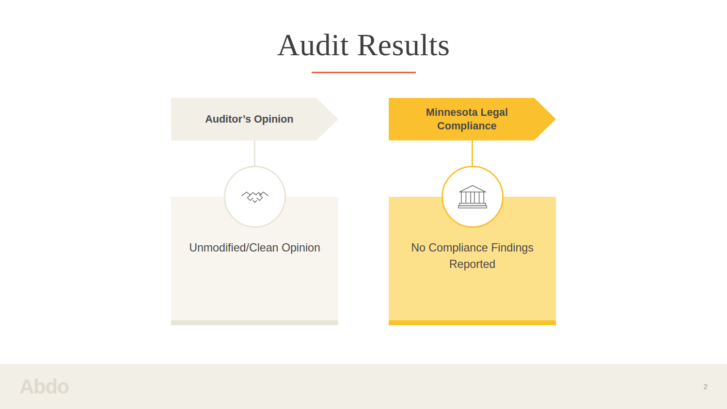Audit Results
Auditor’s Opinion
Unmodified/Clean Opinion
Minnesota Legal Compliance
No Compliance Findings Reported
Abdo
2